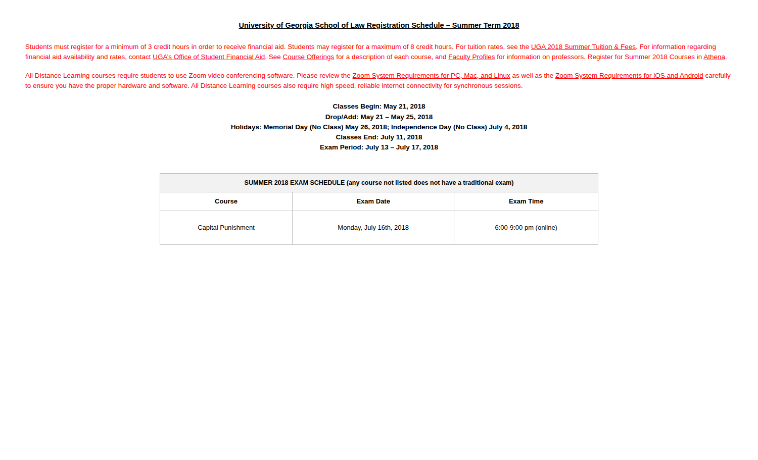University of Georgia School of Law Registration Schedule – Summer Term 2018
Students must register for a minimum of 3 credit hours in order to receive financial aid. Students may register for a maximum of 8 credit hours. For tuition rates, see the UGA 2018 Summer Tuition & Fees. For information regarding financial aid availability and rates, contact UGA’s Office of Student Financial Aid. See Course Offerings for a description of each course, and Faculty Profiles for information on professors. Register for Summer 2018 Courses in Athena.
All Distance Learning courses require students to use Zoom video conferencing software. Please review the Zoom System Requirements for PC, Mac, and Linux as well as the Zoom System Requirements for iOS and Android carefully to ensure you have the proper hardware and software. All Distance Learning courses also require high speed, reliable internet connectivity for synchronous sessions.
Classes Begin: May 21, 2018
Drop/Add: May 21 – May 25, 2018
Holidays: Memorial Day (No Class) May 26, 2018; Independence Day (No Class) July 4, 2018
Classes End: July 11, 2018
Exam Period: July 13 – July 17, 2018
| SUMMER 2018 EXAM SCHEDULE (any course not listed does not have a traditional exam) |
| --- |
| Course | Exam Date | Exam Time |
| Capital Punishment | Monday, July 16th, 2018 | 6:00-9:00 pm (online) |